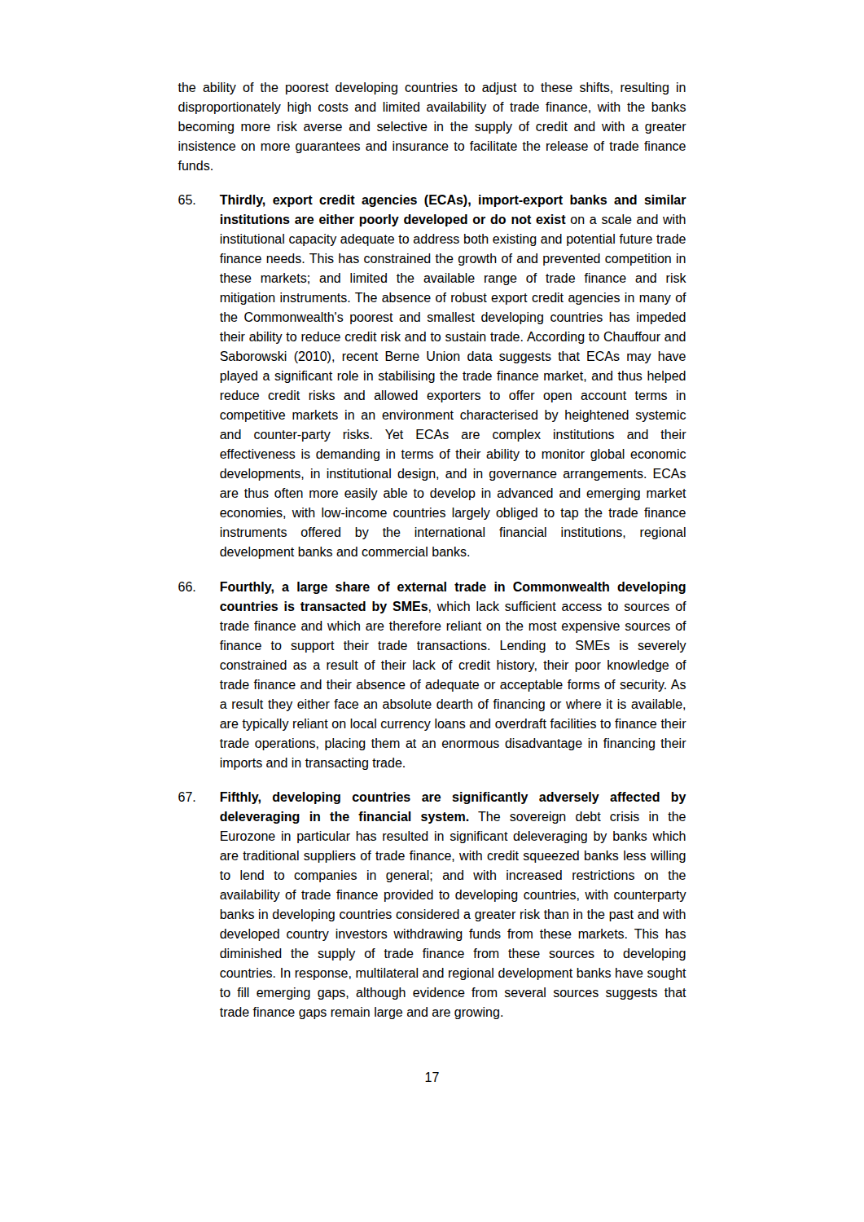the ability of the poorest developing countries to adjust to these shifts, resulting in disproportionately high costs and limited availability of trade finance, with the banks becoming more risk averse and selective in the supply of credit and with a greater insistence on more guarantees and insurance to facilitate the release of trade finance funds.
65.
Thirdly, export credit agencies (ECAs), import-export banks and similar institutions are either poorly developed or do not exist on a scale and with institutional capacity adequate to address both existing and potential future trade finance needs. This has constrained the growth of and prevented competition in these markets; and limited the available range of trade finance and risk mitigation instruments. The absence of robust export credit agencies in many of the Commonwealth's poorest and smallest developing countries has impeded their ability to reduce credit risk and to sustain trade. According to Chauffour and Saborowski (2010), recent Berne Union data suggests that ECAs may have played a significant role in stabilising the trade finance market, and thus helped reduce credit risks and allowed exporters to offer open account terms in competitive markets in an environment characterised by heightened systemic and counter-party risks. Yet ECAs are complex institutions and their effectiveness is demanding in terms of their ability to monitor global economic developments, in institutional design, and in governance arrangements. ECAs are thus often more easily able to develop in advanced and emerging market economies, with low-income countries largely obliged to tap the trade finance instruments offered by the international financial institutions, regional development banks and commercial banks.
66.
Fourthly, a large share of external trade in Commonwealth developing countries is transacted by SMEs, which lack sufficient access to sources of trade finance and which are therefore reliant on the most expensive sources of finance to support their trade transactions. Lending to SMEs is severely constrained as a result of their lack of credit history, their poor knowledge of trade finance and their absence of adequate or acceptable forms of security. As a result they either face an absolute dearth of financing or where it is available, are typically reliant on local currency loans and overdraft facilities to finance their trade operations, placing them at an enormous disadvantage in financing their imports and in transacting trade.
67.
Fifthly, developing countries are significantly adversely affected by deleveraging in the financial system. The sovereign debt crisis in the Eurozone in particular has resulted in significant deleveraging by banks which are traditional suppliers of trade finance, with credit squeezed banks less willing to lend to companies in general; and with increased restrictions on the availability of trade finance provided to developing countries, with counterparty banks in developing countries considered a greater risk than in the past and with developed country investors withdrawing funds from these markets. This has diminished the supply of trade finance from these sources to developing countries. In response, multilateral and regional development banks have sought to fill emerging gaps, although evidence from several sources suggests that trade finance gaps remain large and are growing.
17